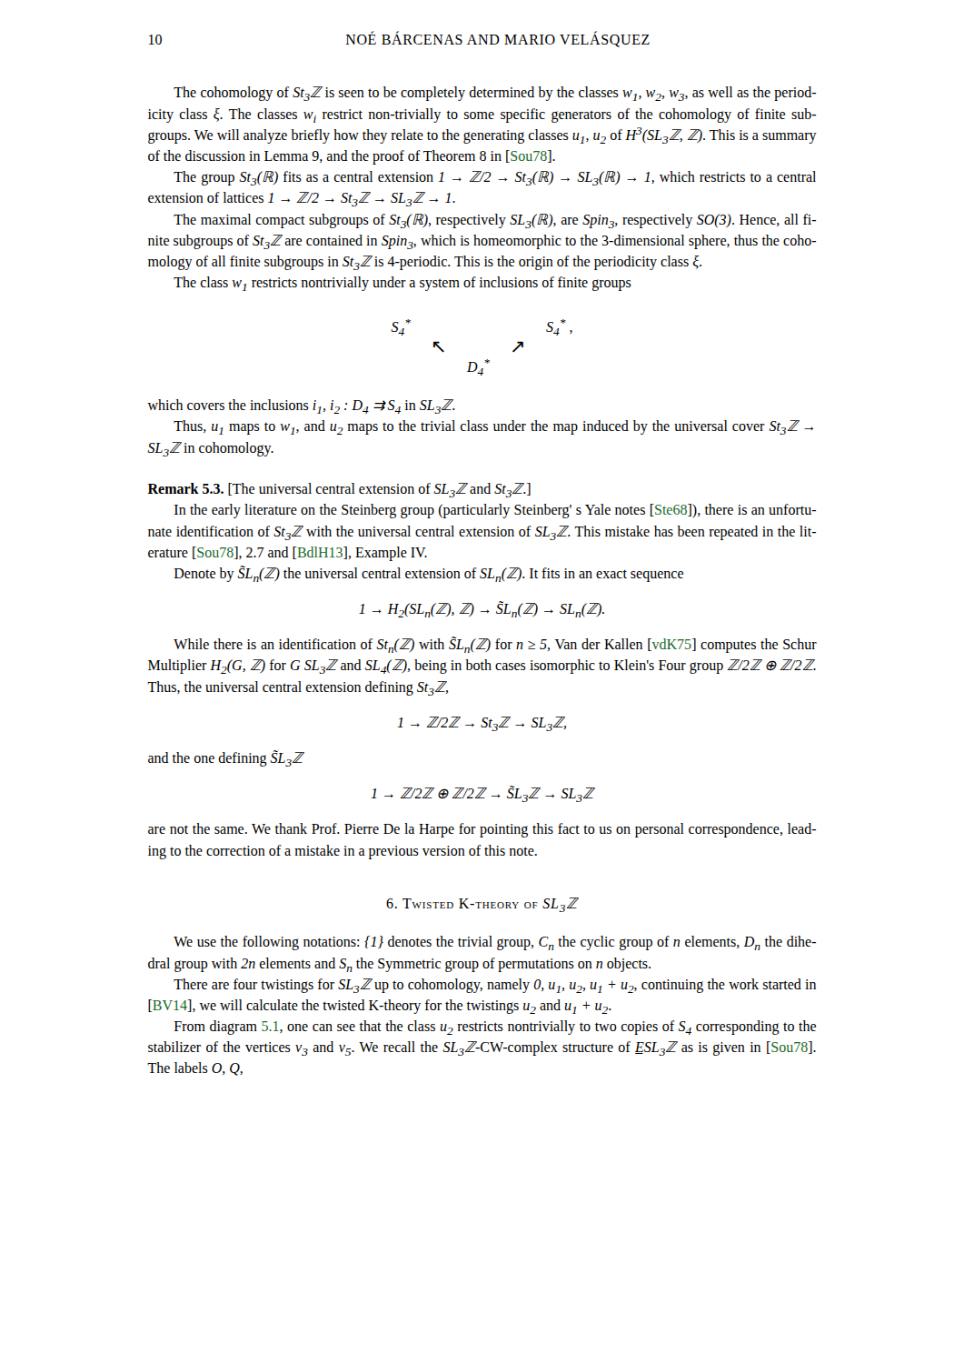10 NOÉ BÁRCENAS AND MARIO VELÁSQUEZ
The cohomology of St3ℤ is seen to be completely determined by the classes w1, w2, w3, as well as the periodicity class ξ. The classes wi restrict non-trivially to some specific generators of the cohomology of finite subgroups. We will analyze briefly how they relate to the generating classes u1, u2 of H3(SL3ℤ, ℤ). This is a summary of the discussion in Lemma 9, and the proof of Theorem 8 in [Sou78].
The group St3(ℝ) fits as a central extension 1 → ℤ/2 → St3(ℝ) → SL3(ℝ) → 1, which restricts to a central extension of lattices 1 → ℤ/2 → St3ℤ → SL3ℤ → 1.
The maximal compact subgroups of St3(ℝ), respectively SL3(ℝ), are Spin3, respectively SO(3). Hence, all finite subgroups of St3ℤ are contained in Spin3, which is homeomorphic to the 3-dimensional sphere, thus the cohomology of all finite subgroups in St3ℤ is 4-periodic. This is the origin of the periodicity class ξ.
The class w1 restricts nontrivially under a system of inclusions of finite groups
| S 4 * | | | | S 4 * , |
| | ↖ | | ↗ | |
| | | D 4 * | | |
which covers the inclusions i1, i2 : D4 ⇉ S4 in SL3ℤ.
Thus, u1 maps to w1, and u2 maps to the trivial class under the map induced by the universal cover St3ℤ → SL3ℤ in cohomology.
Remark 5.3. [The universal central extension of SL3ℤ and St3ℤ.]
In the early literature on the Steinberg group (particularly Steinberg' s Yale notes [Ste68]), there is an unfortunate identification of St3ℤ with the universal central extension of SL3ℤ. This mistake has been repeated in the literature [Sou78], 2.7 and [BdlH13], Example IV.
Denote by S̃Ln(ℤ) the universal central extension of SLn(ℤ). It fits in an exact sequence
1 → H2(SLn(ℤ), ℤ) → S̃Ln(ℤ) → SLn(ℤ).
While there is an identification of Stn(ℤ) with S̃Ln(ℤ) for n ≥ 5, Van der Kallen [vdK75] computes the Schur Multiplier H2(G, ℤ) for G SL3ℤ and SL4(ℤ), being in both cases isomorphic to Klein's Four group ℤ/2ℤ ⊕ ℤ/2ℤ. Thus, the universal central extension defining St3ℤ,
1 → ℤ/2ℤ → St3ℤ → SL3ℤ,
and the one defining S̃L3ℤ
1 → ℤ/2ℤ ⊕ ℤ/2ℤ → S̃L3ℤ → SL3ℤ
are not the same. We thank Prof. Pierre De la Harpe for pointing this fact to us on personal correspondence, leading to the correction of a mistake in a previous version of this note.
6. Twisted K-theory of SL3ℤ
We use the following notations: {1} denotes the trivial group, Cn the cyclic group of n elements, Dn the dihedral group with 2n elements and Sn the Symmetric group of permutations on n objects.
There are four twistings for SL3ℤ up to cohomology, namely 0, u1, u2, u1 + u2, continuing the work started in [BV14], we will calculate the twisted K-theory for the twistings u2 and u1 + u2.
From diagram 5.1, one can see that the class u2 restricts nontrivially to two copies of S4 corresponding to the stabilizer of the vertices v3 and v5. We recall the SL3ℤ-CW-complex structure of E̲SL3ℤ as is given in [Sou78]. The labels O, Q,